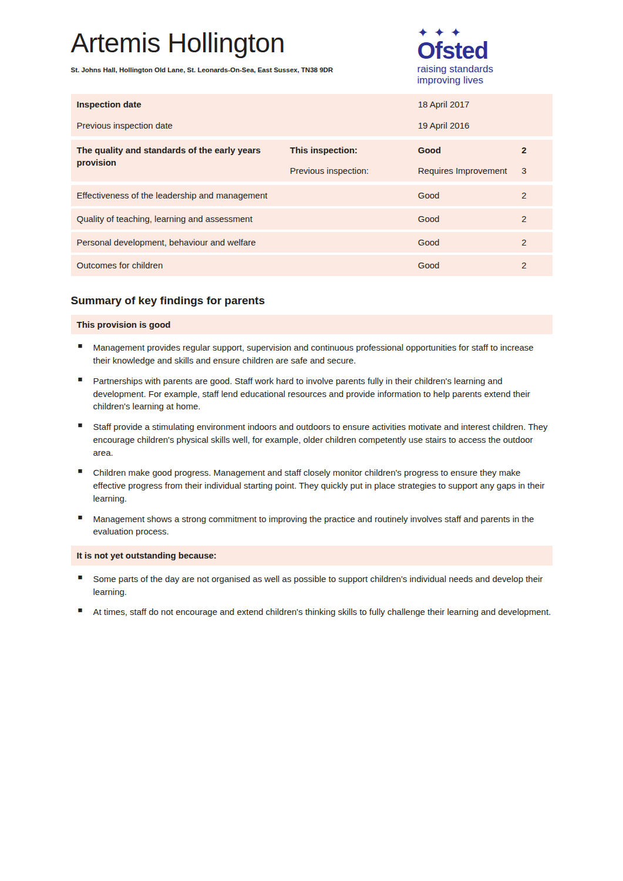Artemis Hollington
St. Johns Hall, Hollington Old Lane, St. Leonards-On-Sea, East Sussex, TN38 9DR
✦ ✦ ✦
Ofsted
raising standards
improving lives
| Inspection date | | 18 April 2017 | |
| Previous inspection date | | 19 April 2016 | |
| The quality and standards of the early years provision | This inspection: | Good | 2 |
| Previous inspection: | Requires Improvement | 3 |
| Effectiveness of the leadership and management | | Good | 2 |
| Quality of teaching, learning and assessment | | Good | 2 |
| Personal development, behaviour and welfare | | Good | 2 |
| Outcomes for children | | Good | 2 |
Summary of key findings for parents
This provision is good
Management provides regular support, supervision and continuous professional opportunities for staff to increase their knowledge and skills and ensure children are safe and secure.
Partnerships with parents are good. Staff work hard to involve parents fully in their children's learning and development. For example, staff lend educational resources and provide information to help parents extend their children's learning at home.
Staff provide a stimulating environment indoors and outdoors to ensure activities motivate and interest children. They encourage children's physical skills well, for example, older children competently use stairs to access the outdoor area.
Children make good progress. Management and staff closely monitor children's progress to ensure they make effective progress from their individual starting point. They quickly put in place strategies to support any gaps in their learning.
Management shows a strong commitment to improving the practice and routinely involves staff and parents in the evaluation process.
It is not yet outstanding because:
Some parts of the day are not organised as well as possible to support children's individual needs and develop their learning.
At times, staff do not encourage and extend children's thinking skills to fully challenge their learning and development.